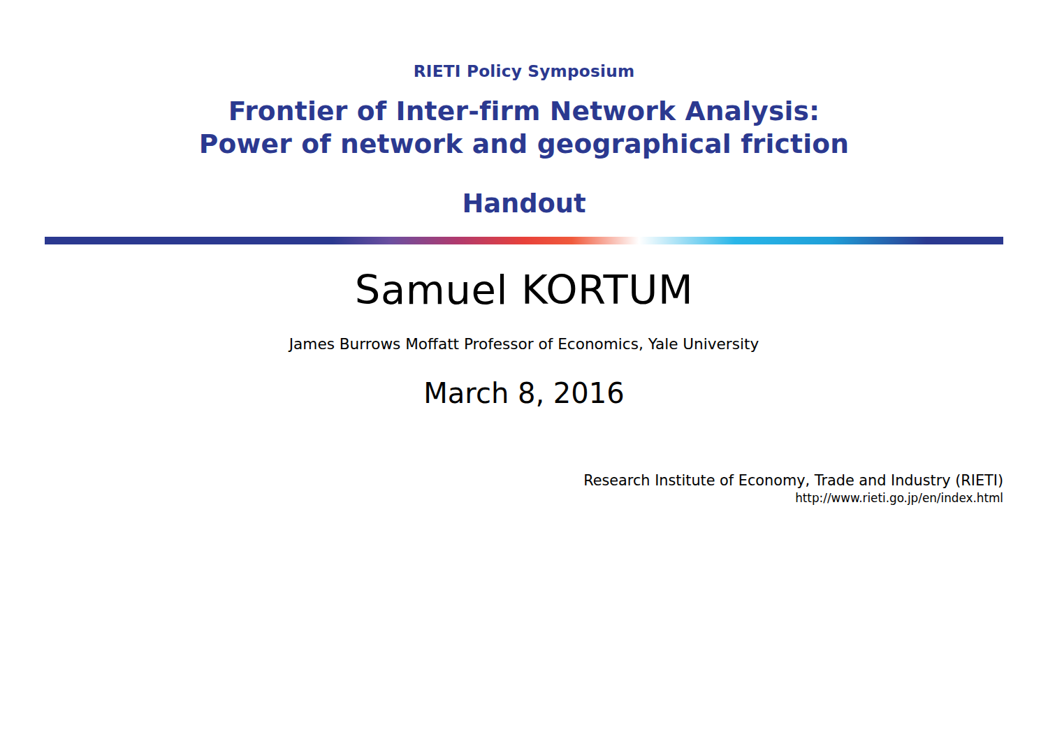RIETI Policy Symposium
Frontier of Inter-firm Network Analysis:
Power of network and geographical friction
Handout
Samuel KORTUM
James Burrows Moffatt Professor of Economics, Yale University
March 8, 2016
Research Institute of Economy, Trade and Industry (RIETI)
http://www.rieti.go.jp/en/index.html